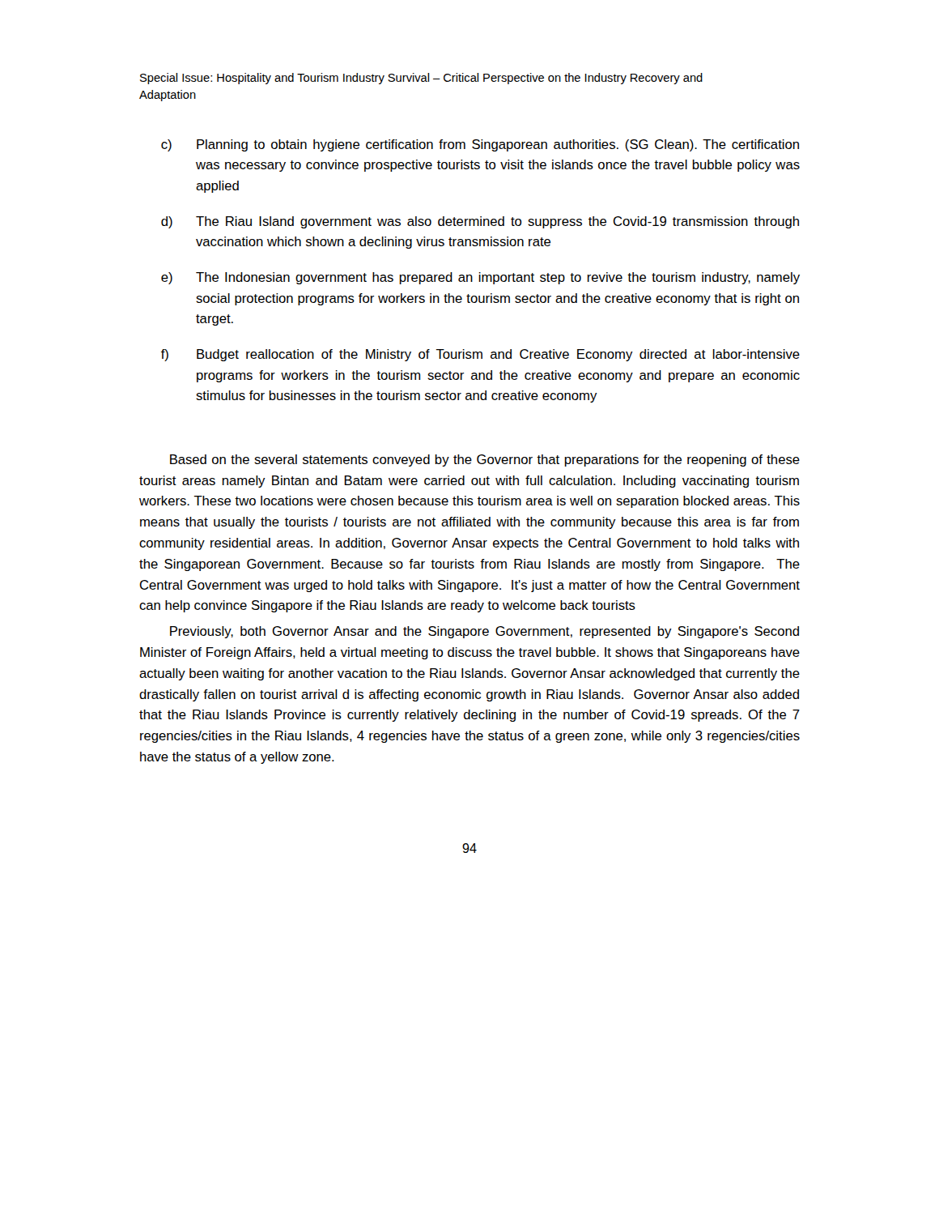Special Issue: Hospitality and Tourism Industry Survival – Critical Perspective on the Industry Recovery and Adaptation
Planning to obtain hygiene certification from Singaporean authorities. (SG Clean). The certification was necessary to convince prospective tourists to visit the islands once the travel bubble policy was applied
The Riau Island government was also determined to suppress the Covid-19 transmission through vaccination which shown a declining virus transmission rate
The Indonesian government has prepared an important step to revive the tourism industry, namely social protection programs for workers in the tourism sector and the creative economy that is right on target.
Budget reallocation of the Ministry of Tourism and Creative Economy directed at labor-intensive programs for workers in the tourism sector and the creative economy and prepare an economic stimulus for businesses in the tourism sector and creative economy
Based on the several statements conveyed by the Governor that preparations for the reopening of these tourist areas namely Bintan and Batam were carried out with full calculation. Including vaccinating tourism workers. These two locations were chosen because this tourism area is well on separation blocked areas. This means that usually the tourists / tourists are not affiliated with the community because this area is far from community residential areas. In addition, Governor Ansar expects the Central Government to hold talks with the Singaporean Government. Because so far tourists from Riau Islands are mostly from Singapore. The Central Government was urged to hold talks with Singapore. It's just a matter of how the Central Government can help convince Singapore if the Riau Islands are ready to welcome back tourists
Previously, both Governor Ansar and the Singapore Government, represented by Singapore's Second Minister of Foreign Affairs, held a virtual meeting to discuss the travel bubble. It shows that Singaporeans have actually been waiting for another vacation to the Riau Islands. Governor Ansar acknowledged that currently the drastically fallen on tourist arrival d is affecting economic growth in Riau Islands. Governor Ansar also added that the Riau Islands Province is currently relatively declining in the number of Covid-19 spreads. Of the 7 regencies/cities in the Riau Islands, 4 regencies have the status of a green zone, while only 3 regencies/cities have the status of a yellow zone.
94